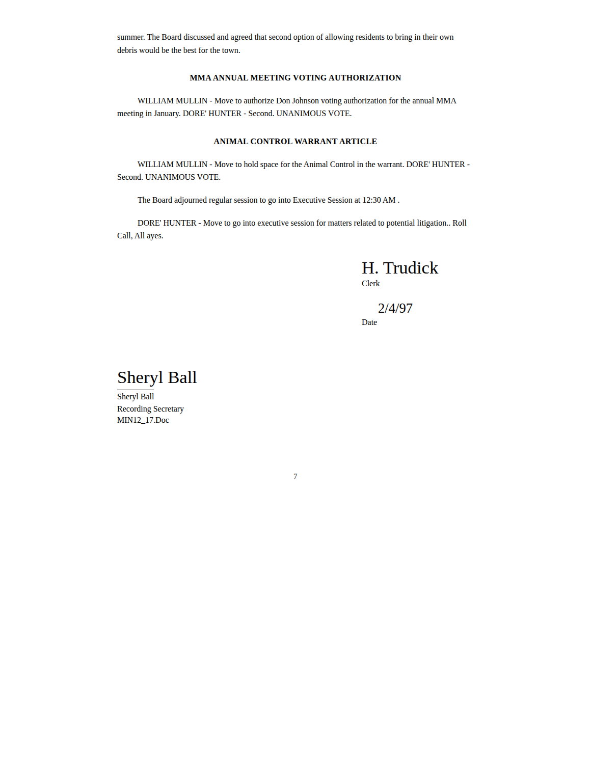summer. The Board discussed and agreed that second option of allowing residents to bring in their own debris would be the best for the town.
MMA Annual Meeting Voting Authorization
WILLIAM MULLIN - Move to authorize Don Johnson voting authorization for the annual MMA meeting in January. DORE' HUNTER - Second. UNANIMOUS VOTE.
Animal Control Warrant Article
WILLIAM MULLIN - Move to hold space for the Animal Control in the warrant. DORE' HUNTER - Second. UNANIMOUS VOTE.
The Board adjourned regular session to go into Executive Session at 12:30 AM .
DORE' HUNTER - Move to go into executive session for matters related to potential litigation.. Roll Call, All ayes.
H. Trudick
Clerk
2/4/97
Date
Sheryl Ball
Sheryl Ball
Recording Secretary
MIN12_17.Doc
7